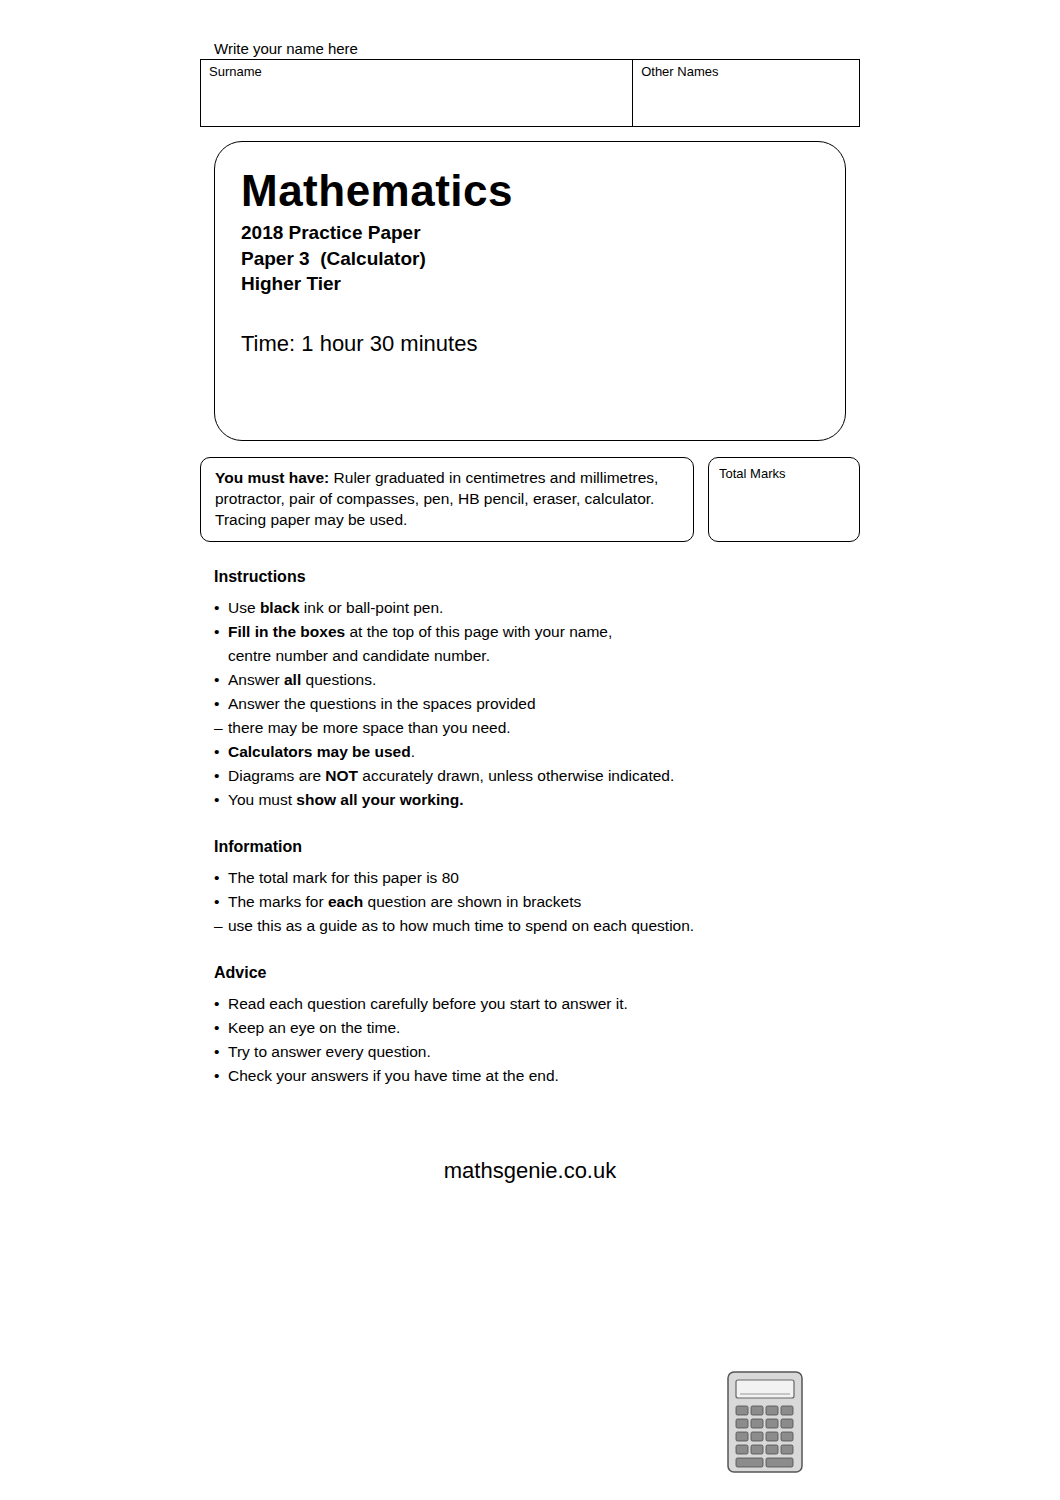Write your name here
| Surname | Other Names |
Mathematics
2018 Practice Paper
Paper 3 (Calculator)
Higher Tier
Time: 1 hour 30 minutes
You must have: Ruler graduated in centimetres and millimetres, protractor, pair of compasses, pen, HB pencil, eraser, calculator. Tracing paper may be used.
Total Marks
Instructions
Use black ink or ball-point pen.
Fill in the boxes at the top of this page with your name,
centre number and candidate number.
Answer all questions.
Answer the questions in the spaces provided
there may be more space than you need.
Calculators may be used.
Diagrams are NOT accurately drawn, unless otherwise indicated.
You must show all your working.
Information
The total mark for this paper is 80
The marks for each question are shown in brackets
use this as a guide as to how much time to spend on each question.
Advice
Read each question carefully before you start to answer it.
Keep an eye on the time.
Try to answer every question.
Check your answers if you have time at the end.
mathsgenie.co.uk